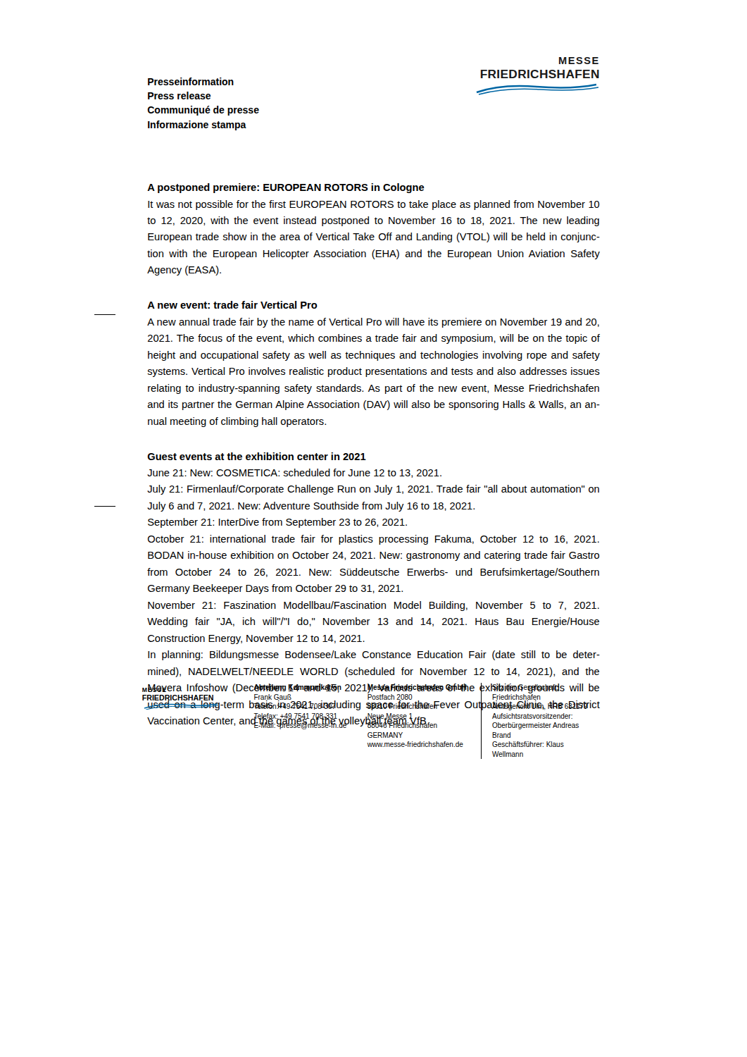Presseinformation
Press release
Communiqué de presse
Informazione stampa
MESSE
FRIEDRICHSHAFEN
A postponed premiere: EUROPEAN ROTORS in Cologne
It was not possible for the first EUROPEAN ROTORS to take place as planned from November 10 to 12, 2020, with the event instead postponed to November 16 to 18, 2021. The new leading European trade show in the area of Vertical Take Off and Landing (VTOL) will be held in conjunction with the European Helicopter Association (EHA) and the European Union Aviation Safety Agency (EASA).
A new event: trade fair Vertical Pro
A new annual trade fair by the name of Vertical Pro will have its premiere on November 19 and 20, 2021. The focus of the event, which combines a trade fair and symposium, will be on the topic of height and occupational safety as well as techniques and technologies involving rope and safety systems. Vertical Pro involves realistic product presentations and tests and also addresses issues relating to industry-spanning safety standards. As part of the new event, Messe Friedrichshafen and its partner the German Alpine Association (DAV) will also be sponsoring Halls & Walls, an annual meeting of climbing hall operators.
Guest events at the exhibition center in 2021
June 21: New: COSMETICA: scheduled for June 12 to 13, 2021.
July 21: Firmenlauf/Corporate Challenge Run on July 1, 2021. Trade fair "all about automation" on July 6 and 7, 2021. New: Adventure Southside from July 16 to 18, 2021.
September 21: InterDive from September 23 to 26, 2021.
October 21: international trade fair for plastics processing Fakuma, October 12 to 16, 2021. BODAN in-house exhibition on October 24, 2021. New: gastronomy and catering trade fair Gastro from October 24 to 26, 2021. New: Süddeutsche Erwerbs- und Berufsimkertage/Southern Germany Beekeeper Days from October 29 to 31, 2021.
November 21: Faszination Modellbau/Fascination Model Building, November 5 to 7, 2021. Wedding fair "JA, ich will"/"I do," November 13 and 14, 2021. Haus Bau Energie/House Construction Energy, November 12 to 14, 2021.
In planning: Bildungsmesse Bodensee/Lake Constance Education Fair (date still to be determined), NADELWELT/NEEDLE WORLD (scheduled for November 12 to 14, 2021), and the Movera Infoshow (December 14 and 15, 2021). Various areas of the exhibition grounds will be used on a long-term basis in 2021, including space for the Fever Outpatient Clinic, the District Vaccination Center, and the games of the volleyball team VfB
MESSE
FRIEDRICHSHAFEN
Abteilung Kommunikation
Frank Gauß
Telefon:+49 7541 708-307
Telefax: +49 7541 708-331
E-Mail: presse@messe-fn.de
Messe Friedrichshafen GmbH
Postfach 2080
88010 Friedrichshafen
Neue Messe 1
88046 Friedrichshafen
GERMANY
www.messe-friedrichshafen.de
Sitz der Gesellschaft: Friedrichshafen
Amtsgericht Ulm, HRB 631179
Aufsichtsratsvorsitzender:
Oberbürgermeister Andreas Brand
Geschäftsführer: Klaus Wellmann